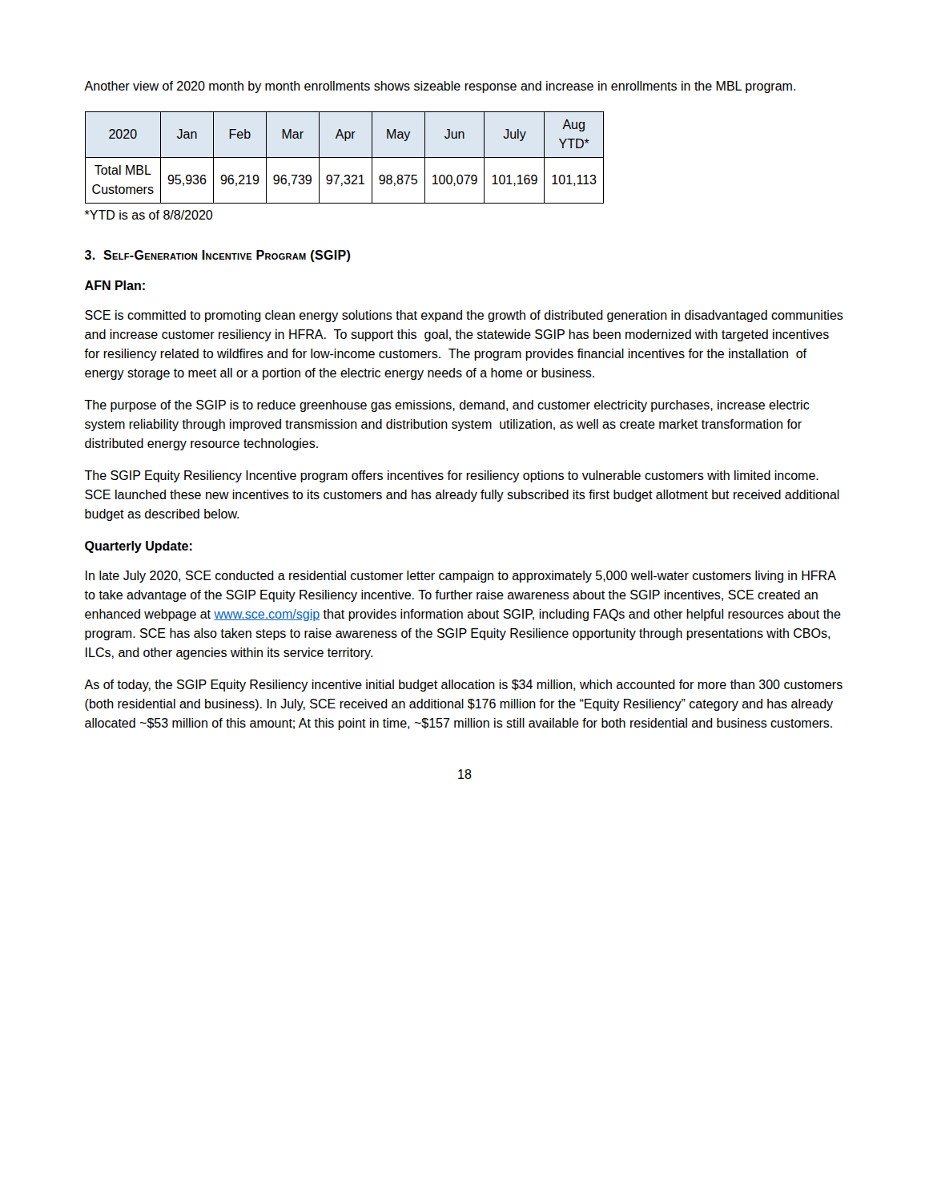Another view of 2020 month by month enrollments shows sizeable response and increase in enrollments in the MBL program.
| 2020 | Jan | Feb | Mar | Apr | May | Jun | July | Aug YTD* |
| --- | --- | --- | --- | --- | --- | --- | --- | --- |
| Total MBL Customers | 95,936 | 96,219 | 96,739 | 97,321 | 98,875 | 100,079 | 101,169 | 101,113 |
*YTD is as of 8/8/2020
3. Self-Generation Incentive Program (SGIP)
AFN Plan:
SCE is committed to promoting clean energy solutions that expand the growth of distributed generation in disadvantaged communities and increase customer resiliency in HFRA. To support this goal, the statewide SGIP has been modernized with targeted incentives for resiliency related to wildfires and for low-income customers. The program provides financial incentives for the installation of energy storage to meet all or a portion of the electric energy needs of a home or business.
The purpose of the SGIP is to reduce greenhouse gas emissions, demand, and customer electricity purchases, increase electric system reliability through improved transmission and distribution system utilization, as well as create market transformation for distributed energy resource technologies.
The SGIP Equity Resiliency Incentive program offers incentives for resiliency options to vulnerable customers with limited income. SCE launched these new incentives to its customers and has already fully subscribed its first budget allotment but received additional budget as described below.
Quarterly Update:
In late July 2020, SCE conducted a residential customer letter campaign to approximately 5,000 well-water customers living in HFRA to take advantage of the SGIP Equity Resiliency incentive. To further raise awareness about the SGIP incentives, SCE created an enhanced webpage at www.sce.com/sgip that provides information about SGIP, including FAQs and other helpful resources about the program. SCE has also taken steps to raise awareness of the SGIP Equity Resilience opportunity through presentations with CBOs, ILCs, and other agencies within its service territory.
As of today, the SGIP Equity Resiliency incentive initial budget allocation is $34 million, which accounted for more than 300 customers (both residential and business). In July, SCE received an additional $176 million for the “Equity Resiliency” category and has already allocated ~$53 million of this amount; At this point in time, ~$157 million is still available for both residential and business customers.
18